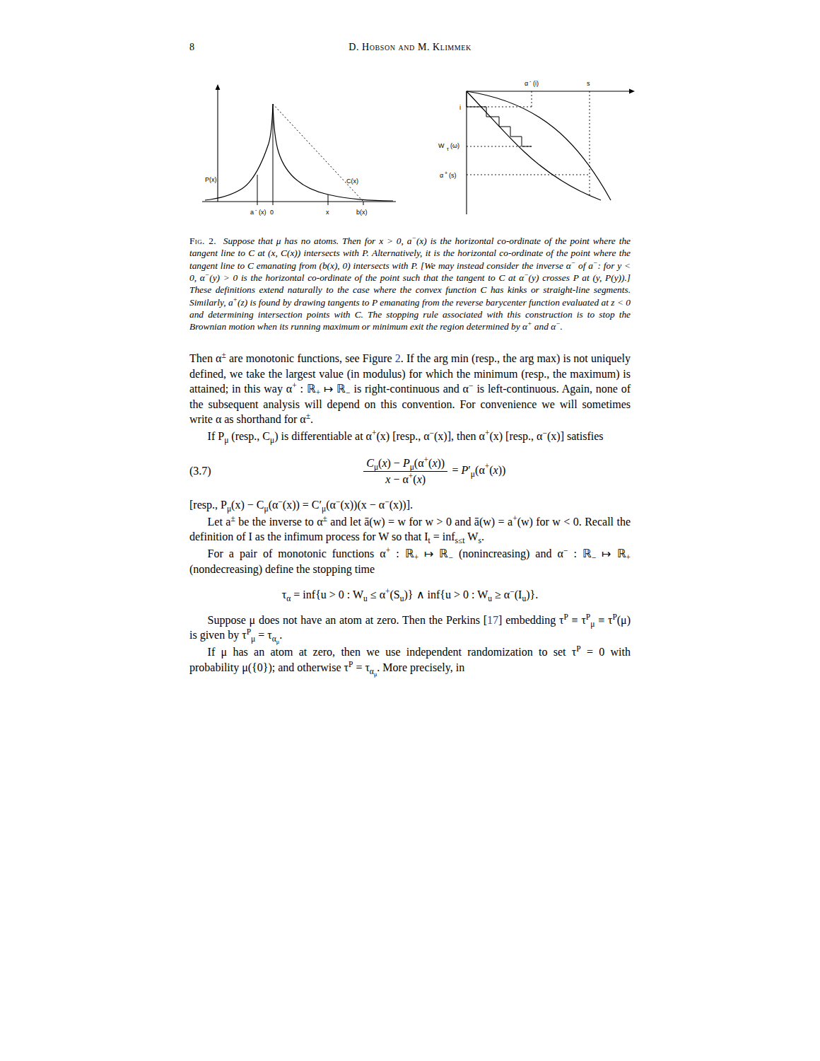8 D. Hobson and M. Klimmek
P(x) C(x) a - (x) 0 x b(x)
α - (i) s i W τ (ω) α + (s)
Fig. 2. Suppose that μ has no atoms. Then for x > 0, a−(x) is the horizontal co-ordinate of the point where the tangent line to C at (x, C(x)) intersects with P. Alternatively, it is the horizontal co-ordinate of the point where the tangent line to C emanating from (b(x), 0) intersects with P. [We may instead consider the inverse α− of a−: for y < 0, α−(y) > 0 is the horizontal co-ordinate of the point such that the tangent to C at α−(y) crosses P at (y, P(y)).] These definitions extend naturally to the case where the convex function C has kinks or straight-line segments. Similarly, a+(z) is found by drawing tangents to P emanating from the reverse barycenter function evaluated at z < 0 and determining intersection points with C. The stopping rule associated with this construction is to stop the Brownian motion when its running maximum or minimum exit the region determined by α+ and α−.
Then α± are monotonic functions, see Figure 2. If the arg min (resp., the arg max) is not uniquely defined, we take the largest value (in modulus) for which the minimum (resp., the maximum) is attained; in this way α+ : ℝ+ ↦ ℝ− is right-continuous and α− is left-continuous. Again, none of the subsequent analysis will depend on this convention. For convenience we will sometimes write α as shorthand for α±.
If Pμ (resp., Cμ) is differentiable at α+(x) [resp., α−(x)], then α+(x) [resp., α−(x)] satisfies
(3.7)
Cμ(x) − Pμ(α+(x)) x − α+(x) = P′μ(α+(x))
[resp., Pμ(x) − Cμ(α−(x)) = C′μ(α−(x))(x − α−(x))].
Let a± be the inverse to α± and let ā(w) = w for w > 0 and ā(w) = a+(w) for w < 0. Recall the definition of I as the infimum process for W so that It = infs≤t Ws.
For a pair of monotonic functions α+ : ℝ+ ↦ ℝ− (nonincreasing) and α− : ℝ− ↦ ℝ+ (nondecreasing) define the stopping time
τα = inf{u > 0 : Wu ≤ α+(Su)} ∧ inf{u > 0 : Wu ≥ α−(Iu)}.
Suppose μ does not have an atom at zero. Then the Perkins [17] embedding τP ≡ τPμ ≡ τP(μ) is given by τPμ = ταμ.
If μ has an atom at zero, then we use independent randomization to set τP = 0 with probability μ({0}); and otherwise τP = ταμ. More precisely, in